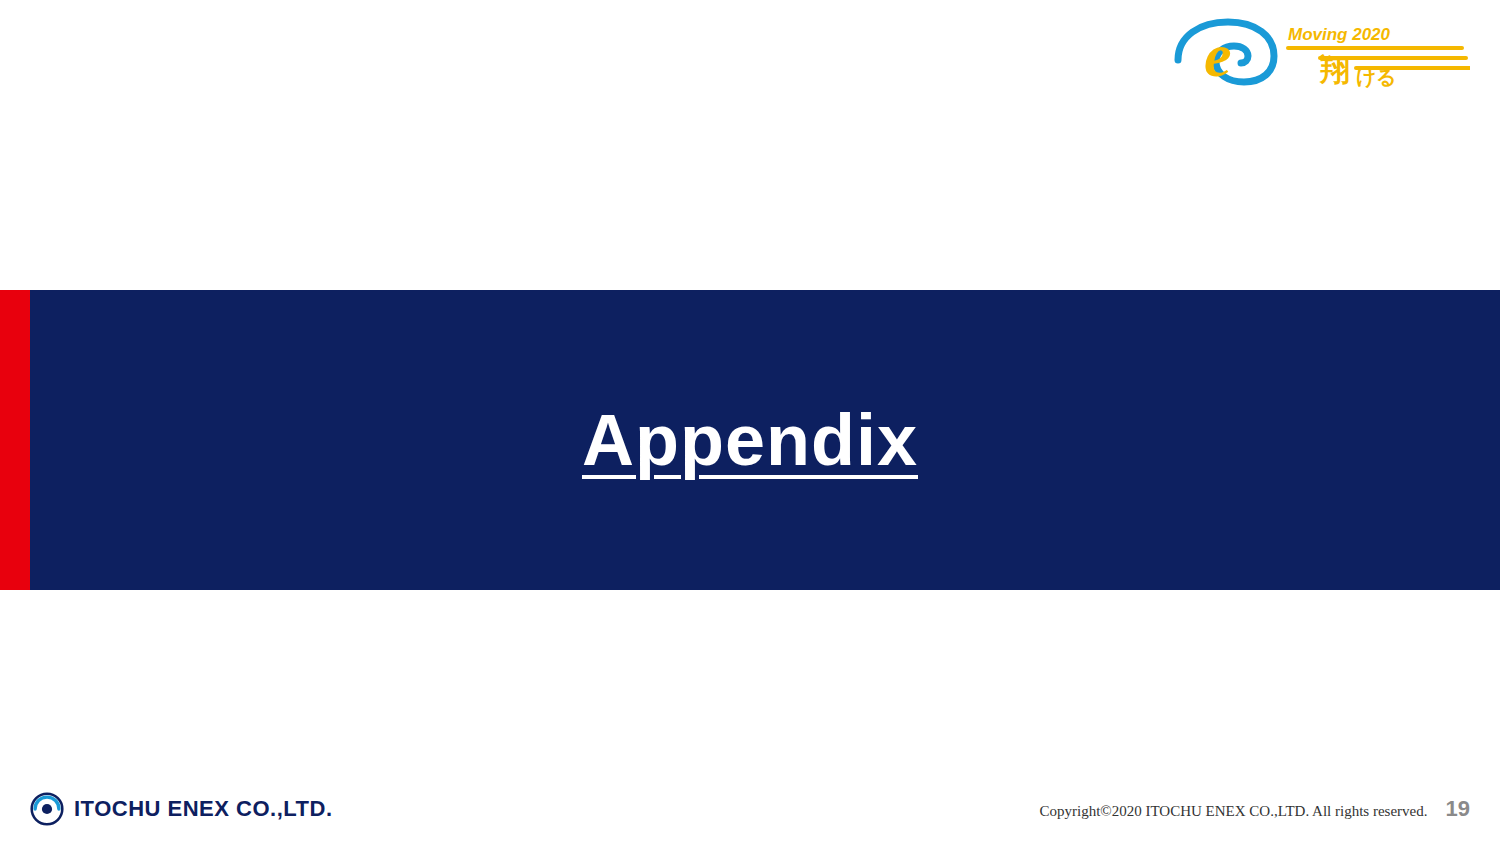e Moving 2020 翔 ける
Appendix
ITOCHU ENEX CO.,LTD.
Copyright©2020 ITOCHU ENEX CO.,LTD. All rights reserved. 19